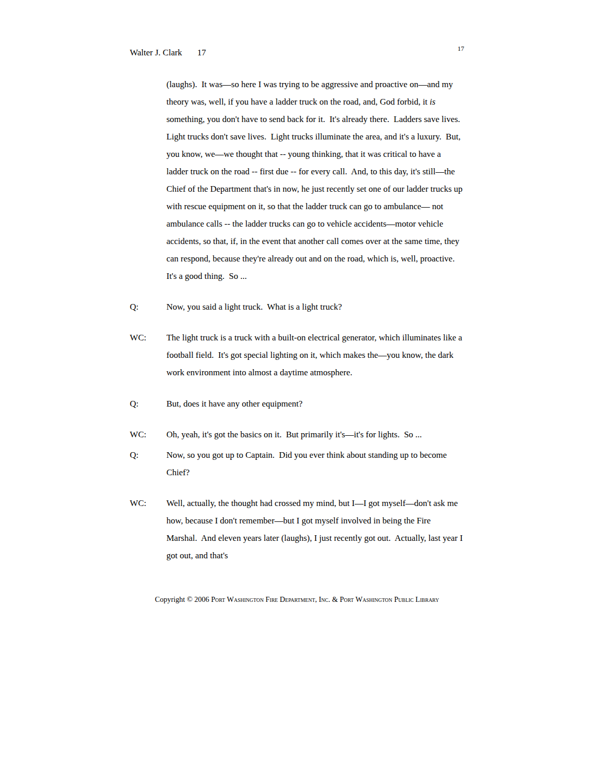Walter J. Clark 17
17
(laughs). It was—so here I was trying to be aggressive and proactive on—and my theory was, well, if you have a ladder truck on the road, and, God forbid, it is something, you don't have to send back for it. It's already there. Ladders save lives. Light trucks don't save lives. Light trucks illuminate the area, and it's a luxury. But, you know, we—we thought that -- young thinking, that it was critical to have a ladder truck on the road -- first due -- for every call. And, to this day, it's still—the Chief of the Department that's in now, he just recently set one of our ladder trucks up with rescue equipment on it, so that the ladder truck can go to ambulance— not ambulance calls -- the ladder trucks can go to vehicle accidents—motor vehicle accidents, so that, if, in the event that another call comes over at the same time, they can respond, because they're already out and on the road, which is, well, proactive. It's a good thing. So ...
Q:
Now, you said a light truck. What is a light truck?
WC:
The light truck is a truck with a built-on electrical generator, which illuminates like a football field. It's got special lighting on it, which makes the—you know, the dark work environment into almost a daytime atmosphere.
Q:
But, does it have any other equipment?
WC:
Oh, yeah, it's got the basics on it. But primarily it's—it's for lights. So ...
Q:
Now, so you got up to Captain. Did you ever think about standing up to become Chief?
WC:
Well, actually, the thought had crossed my mind, but I—I got myself—don't ask me how, because I don't remember—but I got myself involved in being the Fire Marshal. And eleven years later (laughs), I just recently got out. Actually, last year I got out, and that's
Copyright © 2006 Port Washington Fire Department, Inc. & Port Washington Public Library